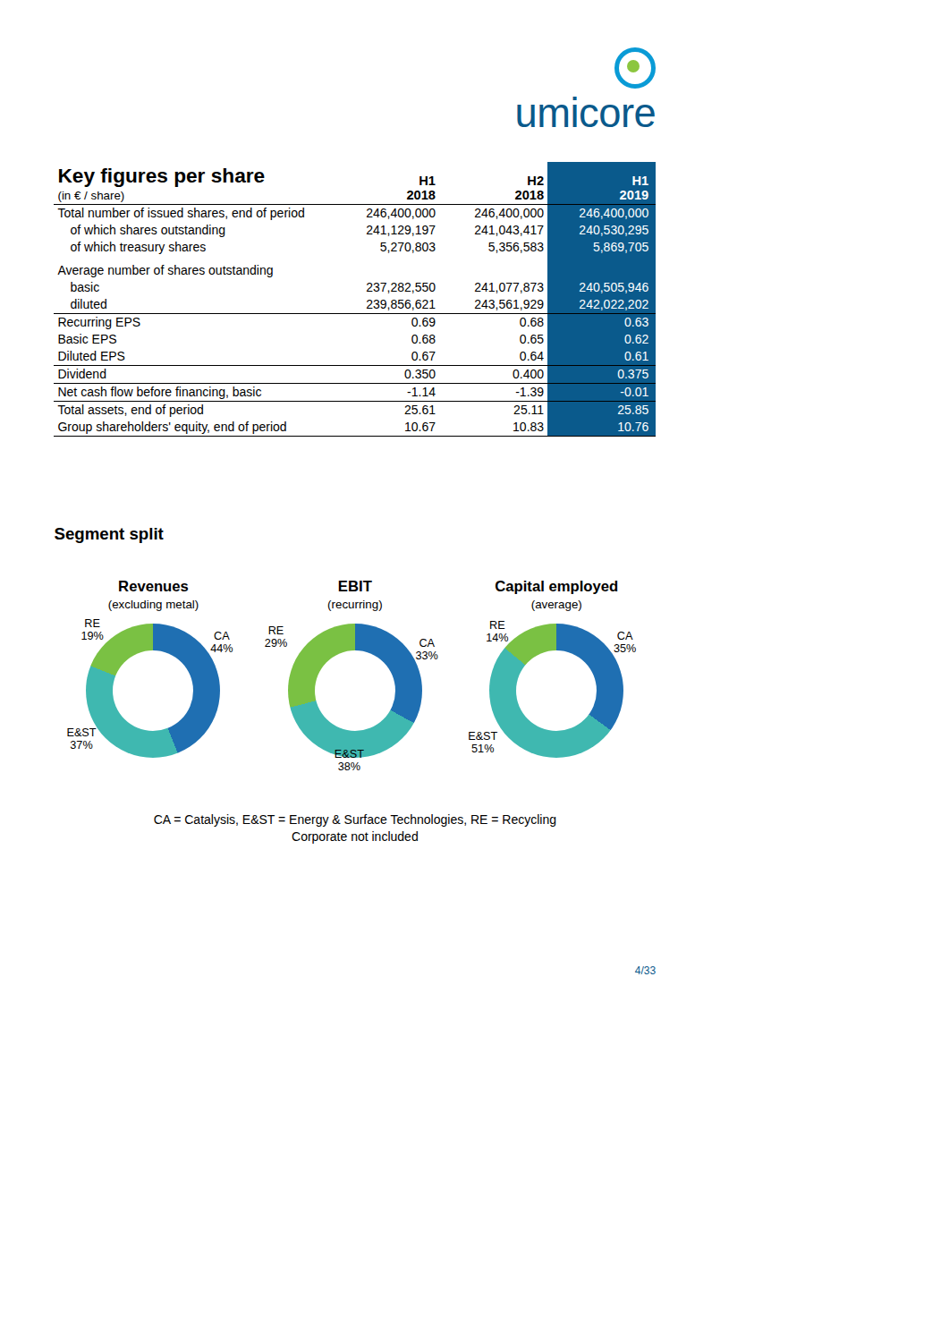umicore
| Key figures per share (in € / share) | H1 2018 | H2 2018 | H1 2019 |
| --- | --- | --- | --- |
| Total number of issued shares, end of period | 246,400,000 | 246,400,000 | 246,400,000 |
| of which shares outstanding | 241,129,197 | 241,043,417 | 240,530,295 |
| of which treasury shares | 5,270,803 | 5,356,583 | 5,869,705 |
| Average number of shares outstanding | | | |
| basic | 237,282,550 | 241,077,873 | 240,505,946 |
| diluted | 239,856,621 | 243,561,929 | 242,022,202 |
| Recurring EPS | 0.69 | 0.68 | 0.63 |
| Basic EPS | 0.68 | 0.65 | 0.62 |
| Diluted EPS | 0.67 | 0.64 | 0.61 |
| Dividend | 0.350 | 0.400 | 0.375 |
| Net cash flow before financing, basic | -1.14 | -1.39 | -0.01 |
| Total assets, end of period | 25.61 | 25.11 | 25.85 |
| Group shareholders' equity, end of period | 10.67 | 10.83 | 10.76 |
Segment split
Revenues
(excluding metal)
CA
44% E&ST
37% RE
19%
EBIT
(recurring)
CA
33% E&ST
38% RE
29%
Capital employed
(average)
CA
35% E&ST
51% RE
14%
CA = Catalysis, E&ST = Energy & Surface Technologies, RE = Recycling
Corporate not included
4/33